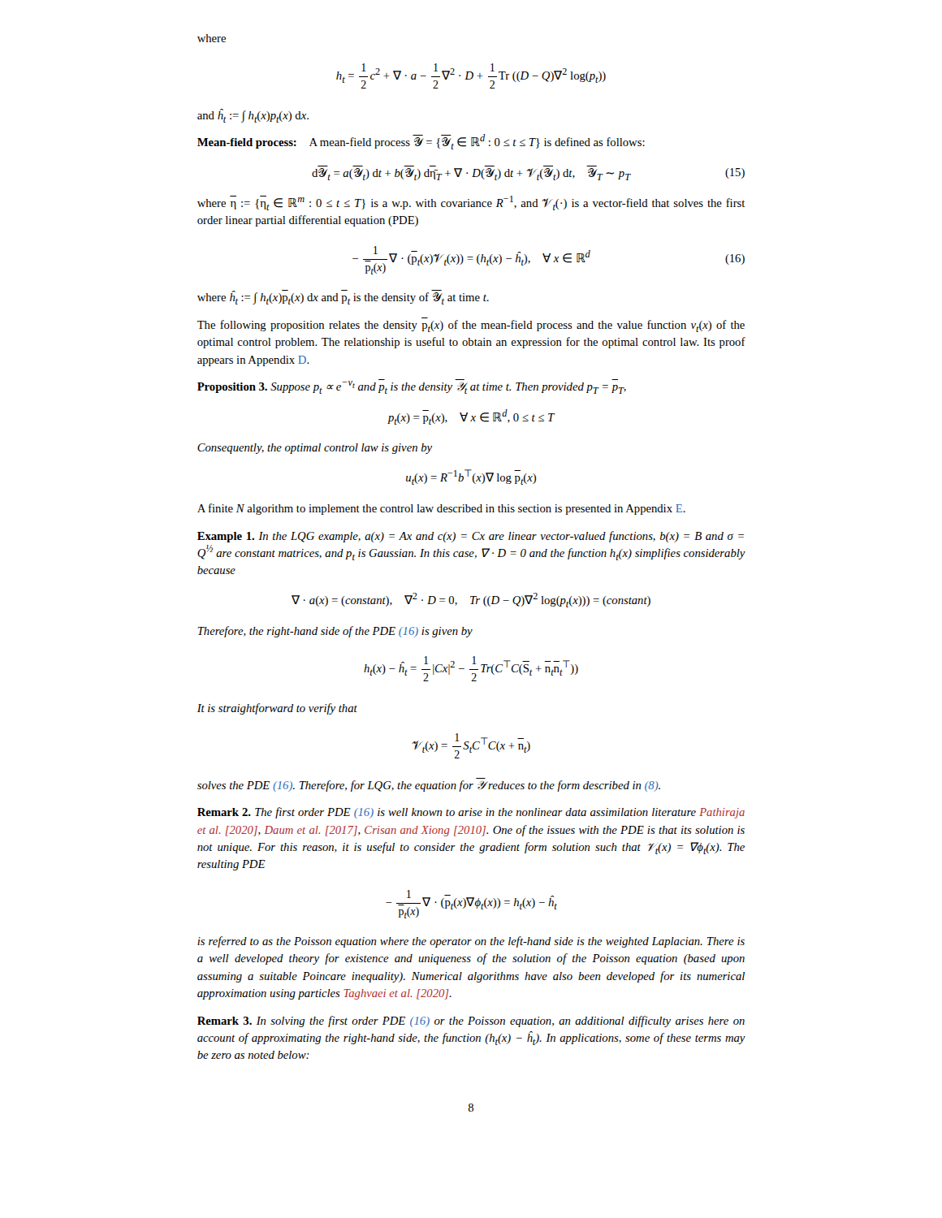where
ht = 12 c2 + ∇ · a − 12∇2 · D + 12 Tr ((D − Q)∇2 log(pt))
and ĥt := ∫ ht(x)pt(x) dx.
Mean-field process: A mean-field process 𝒴 = {𝒴t ∈ ℝd : 0 ≤ t ≤ T} is defined as follows:
d𝒴t = a(𝒴t) dt + b(𝒴t) dη̄T + ∇ · D(𝒴t) dt + 𝒱t(𝒴t) dt, 𝒴T ∼ pT (15)
where η := {ηt ∈ ℝm : 0 ≤ t ≤ T} is a w.p. with covariance R−1, and 𝒱t(·) is a vector-field that solves the first order linear partial differential equation (PDE)
− 1 pt(x)∇ · (pt(x)𝒱t(x)) = (ht(x) − ĥt), ∀ x ∈ ℝd (16)
where ĥt := ∫ ht(x)pt(x) dx and pt is the density of 𝒴t at time t.
The following proposition relates the density pt(x) of the mean-field process and the value function vt(x) of the optimal control problem. The relationship is useful to obtain an expression for the optimal control law. Its proof appears in Appendix D.
Proposition 3. Suppose pt ∝ e−vt and pt is the density 𝒴t at time t. Then provided pT = pT,
pt(x) = pt(x), ∀ x ∈ ℝd, 0 ≤ t ≤ T
Consequently, the optimal control law is given by
ut(x) = R−1b⊤(x)∇ log pt(x)
A finite N algorithm to implement the control law described in this section is presented in Appendix E.
Example 1. In the LQG example, a(x) = Ax and c(x) = Cx are linear vector-valued functions, b(x) = B and σ = Q½ are constant matrices, and pt is Gaussian. In this case, ∇ · D = 0 and the function ht(x) simplifies considerably because
∇ · a(x) = (constant), ∇2 · D = 0, Tr ((D − Q)∇2 log(pt(x))) = (constant)
Therefore, the right-hand side of the PDE (16) is given by
ht(x) − ĥt = 12|Cx|2 − 12 Tr(C⊤C(St + ntnt⊤))
It is straightforward to verify that
𝒱t(x) = 12 StC⊤C(x + nt)
solves the PDE (16). Therefore, for LQG, the equation for 𝒴 reduces to the form described in (8).
Remark 2. The first order PDE (16) is well known to arise in the nonlinear data assimilation literature Pathiraja et al. [2020], Daum et al. [2017], Crisan and Xiong [2010]. One of the issues with the PDE is that its solution is not unique. For this reason, it is useful to consider the gradient form solution such that 𝒱t(x) = ∇ϕt(x). The resulting PDE
− 1 pt(x)∇ · (pt(x)∇ϕt(x)) = ht(x) − ĥt
is referred to as the Poisson equation where the operator on the left-hand side is the weighted Laplacian. There is a well developed theory for existence and uniqueness of the solution of the Poisson equation (based upon assuming a suitable Poincare inequality). Numerical algorithms have also been developed for its numerical approximation using particles Taghvaei et al. [2020].
Remark 3. In solving the first order PDE (16) or the Poisson equation, an additional difficulty arises here on account of approximating the right-hand side, the function (ht(x) − ĥt). In applications, some of these terms may be zero as noted below:
8